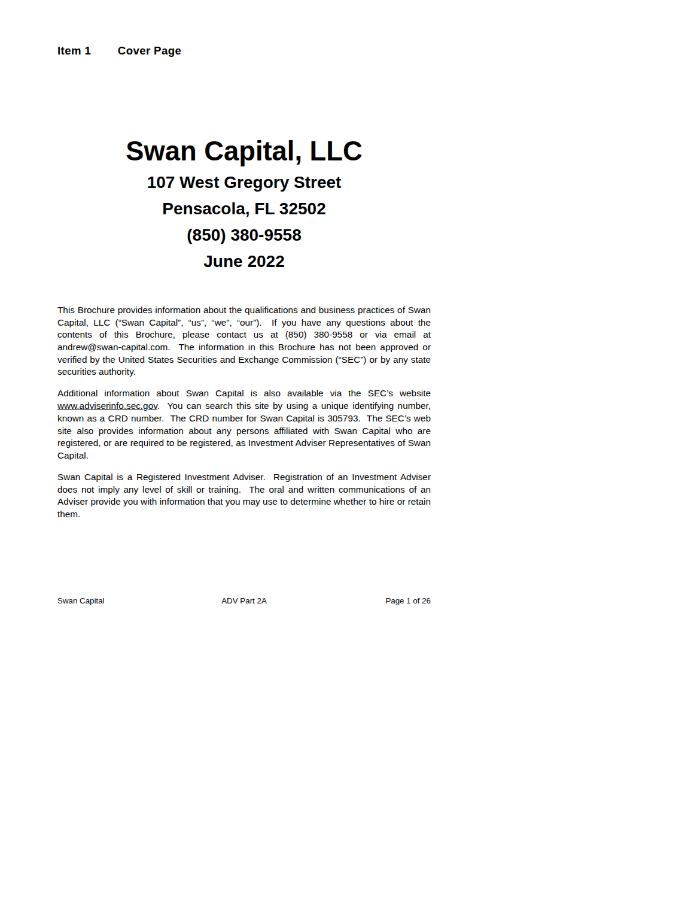Item 1 Cover Page
Swan Capital, LLC
107 West Gregory Street
Pensacola, FL 32502
(850) 380-9558
June 2022
This Brochure provides information about the qualifications and business practices of Swan Capital, LLC (“Swan Capital”, “us”, “we”, “our”). If you have any questions about the contents of this Brochure, please contact us at (850) 380-9558 or via email at andrew@swan-capital.com. The information in this Brochure has not been approved or verified by the United States Securities and Exchange Commission (“SEC”) or by any state securities authority.
Additional information about Swan Capital is also available via the SEC’s website www.adviserinfo.sec.gov. You can search this site by using a unique identifying number, known as a CRD number. The CRD number for Swan Capital is 305793. The SEC’s web site also provides information about any persons affiliated with Swan Capital who are registered, or are required to be registered, as Investment Adviser Representatives of Swan Capital.
Swan Capital is a Registered Investment Adviser. Registration of an Investment Adviser does not imply any level of skill or training. The oral and written communications of an Adviser provide you with information that you may use to determine whether to hire or retain them.
Swan Capital ADV Part 2A Page 1 of 26